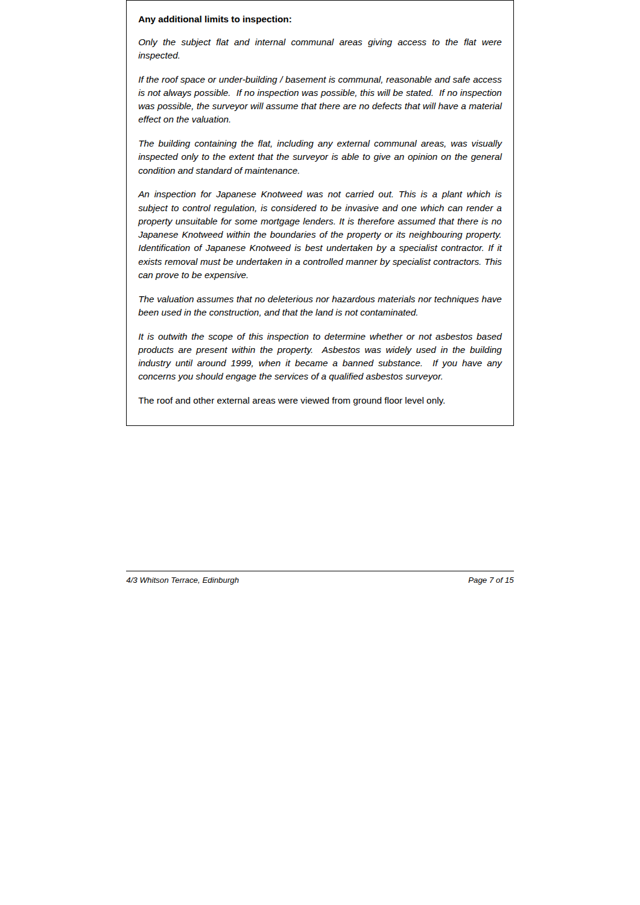Any additional limits to inspection:
Only the subject flat and internal communal areas giving access to the flat were inspected.
If the roof space or under-building / basement is communal, reasonable and safe access is not always possible. If no inspection was possible, this will be stated. If no inspection was possible, the surveyor will assume that there are no defects that will have a material effect on the valuation.
The building containing the flat, including any external communal areas, was visually inspected only to the extent that the surveyor is able to give an opinion on the general condition and standard of maintenance.
An inspection for Japanese Knotweed was not carried out. This is a plant which is subject to control regulation, is considered to be invasive and one which can render a property unsuitable for some mortgage lenders. It is therefore assumed that there is no Japanese Knotweed within the boundaries of the property or its neighbouring property. Identification of Japanese Knotweed is best undertaken by a specialist contractor. If it exists removal must be undertaken in a controlled manner by specialist contractors. This can prove to be expensive.
The valuation assumes that no deleterious nor hazardous materials nor techniques have been used in the construction, and that the land is not contaminated.
It is outwith the scope of this inspection to determine whether or not asbestos based products are present within the property. Asbestos was widely used in the building industry until around 1999, when it became a banned substance. If you have any concerns you should engage the services of a qualified asbestos surveyor.
The roof and other external areas were viewed from ground floor level only.
4/3 Whitson Terrace, Edinburgh Page 7 of 15